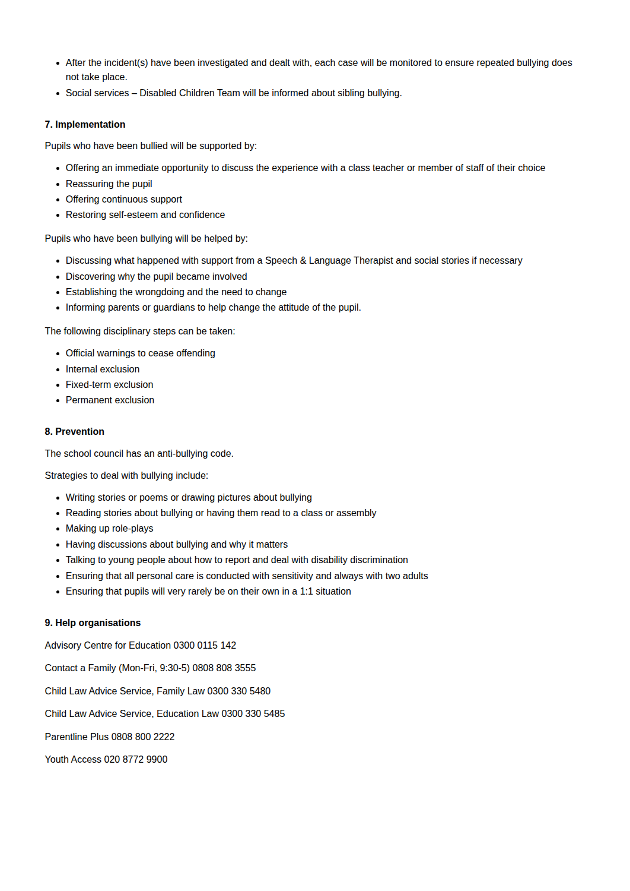After the incident(s) have been investigated and dealt with, each case will be monitored to ensure repeated bullying does not take place.
Social services – Disabled Children Team will be informed about sibling bullying.
7. Implementation
Pupils who have been bullied will be supported by:
Offering an immediate opportunity to discuss the experience with a class teacher or member of staff of their choice
Reassuring the pupil
Offering continuous support
Restoring self-esteem and confidence
Pupils who have been bullying will be helped by:
Discussing what happened with support from a Speech & Language Therapist and social stories if necessary
Discovering why the pupil became involved
Establishing the wrongdoing and the need to change
Informing parents or guardians to help change the attitude of the pupil.
The following disciplinary steps can be taken:
Official warnings to cease offending
Internal exclusion
Fixed-term exclusion
Permanent exclusion
8. Prevention
The school council has an anti-bullying code.
Strategies to deal with bullying include:
Writing stories or poems or drawing pictures about bullying
Reading stories about bullying or having them read to a class or assembly
Making up role-plays
Having discussions about bullying and why it matters
Talking to young people about how to report and deal with disability discrimination
Ensuring that all personal care is conducted with sensitivity and always with two adults
Ensuring that pupils will very rarely be on their own in a 1:1 situation
9. Help organisations
Advisory Centre for Education 0300 0115 142
Contact a Family (Mon-Fri, 9:30-5) 0808 808 3555
Child Law Advice Service, Family Law 0300 330 5480
Child Law Advice Service, Education Law 0300 330 5485
Parentline Plus 0808 800 2222
Youth Access 020 8772 9900